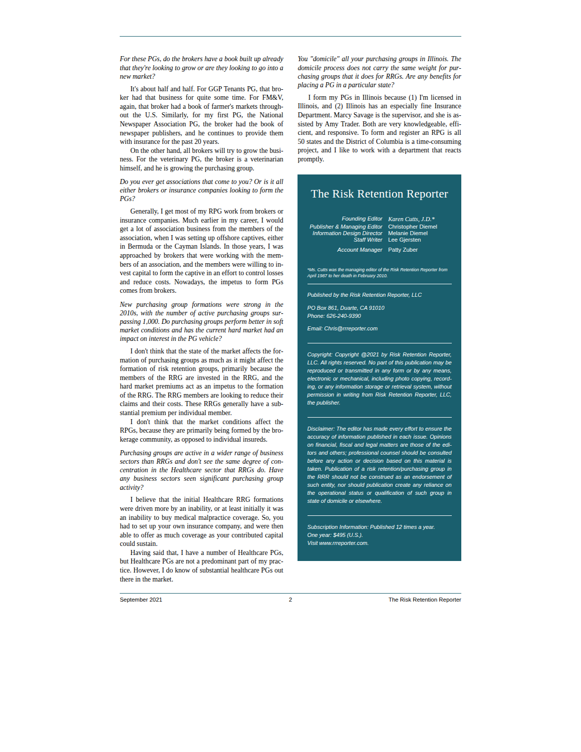For these PGs, do the brokers have a book built up already that they're looking to grow or are they looking to go into a new market?
It's about half and half. For GGP Tenants PG, that broker had that business for quite some time. For FM&V, again, that broker had a book of farmer's markets throughout the U.S. Similarly, for my first PG, the National Newspaper Association PG, the broker had the book of newspaper publishers, and he continues to provide them with insurance for the past 20 years.
On the other hand, all brokers will try to grow the business. For the veterinary PG, the broker is a veterinarian himself, and he is growing the purchasing group.
Do you ever get associations that come to you? Or is it all either brokers or insurance companies looking to form the PGs?
Generally, I get most of my RPG work from brokers or insurance companies. Much earlier in my career, I would get a lot of association business from the members of the association, when I was setting up offshore captives, either in Bermuda or the Cayman Islands. In those years, I was approached by brokers that were working with the members of an association, and the members were willing to invest capital to form the captive in an effort to control losses and reduce costs. Nowadays, the impetus to form PGs comes from brokers.
New purchasing group formations were strong in the 2010s, with the number of active purchasing groups surpassing 1,000. Do purchasing groups perform better in soft market conditions and has the current hard market had an impact on interest in the PG vehicle?
I don't think that the state of the market affects the formation of purchasing groups as much as it might affect the formation of risk retention groups, primarily because the members of the RRG are invested in the RRG, and the hard market premiums act as an impetus to the formation of the RRG. The RRG members are looking to reduce their claims and their costs. These RRGs generally have a substantial premium per individual member.
I don't think that the market conditions affect the RPGs, because they are primarily being formed by the brokerage community, as opposed to individual insureds.
Purchasing groups are active in a wider range of business sectors than RRGs and don't see the same degree of concentration in the Healthcare sector that RRGs do. Have any business sectors seen significant purchasing group activity?
I believe that the initial Healthcare RRG formations were driven more by an inability, or at least initially it was an inability to buy medical malpractice coverage. So, you had to set up your own insurance company, and were then able to offer as much coverage as your contributed capital could sustain.
Having said that, I have a number of Healthcare PGs, but Healthcare PGs are not a predominant part of my practice. However, I do know of substantial healthcare PGs out there in the market.
You "domicile" all your purchasing groups in Illinois. The domicile process does not carry the same weight for purchasing groups that it does for RRGs. Are any benefits for placing a PG in a particular state?
I form my PGs in Illinois because (1) I'm licensed in Illinois, and (2) Illinois has an especially fine Insurance Department. Marcy Savage is the supervisor, and she is assisted by Amy Trader. Both are very knowledgeable, efficient, and responsive. To form and register an RPG is all 50 states and the District of Columbia is a time-consuming project, and I like to work with a department that reacts promptly.
The Risk Retention Reporter
| Founding Editor | Karen Cutts, J.D.* |
| Publisher & Managing Editor | Christopher Diemel |
| Information Design Director | Melanie Diemel |
| Staff Writer | Lee Gjersten |
| Account Manager | Patty Zuber |
*Ms. Cutts was the managing editor of the Risk Retention Reporter from April 1987 to her death in February 2010.
Published by the Risk Retention Reporter, LLC
PO Box 861, Duarte, CA 91010
Phone: 626-240-9390
Email: Chris@rrreporter.com
Copyright: Copyright @2021 by Risk Retention Reporter, LLC. All rights reserved. No part of this publication may be reproduced or transmitted in any form or by any means, electronic or mechanical, including photo copying, recording, or any information storage or retrieval system, without permission in writing from Risk Retention Reporter, LLC, the publisher.
Disclaimer: The editor has made every effort to ensure the accuracy of information published in each issue. Opinions on financial, fiscal and legal matters are those of the editors and others; professional counsel should be consulted before any action or decision based on this material is taken. Publication of a risk retention/purchasing group in the RRR should not be construed as an endorsement of such entity, nor should publication create any reliance on the operational status or qualification of such group in state of domicile or elsewhere.
Subscription Information: Published 12 times a year.
One year: $495 (U.S.).
Visit www.rrreporter.com.
September 2021 2 The Risk Retention Reporter